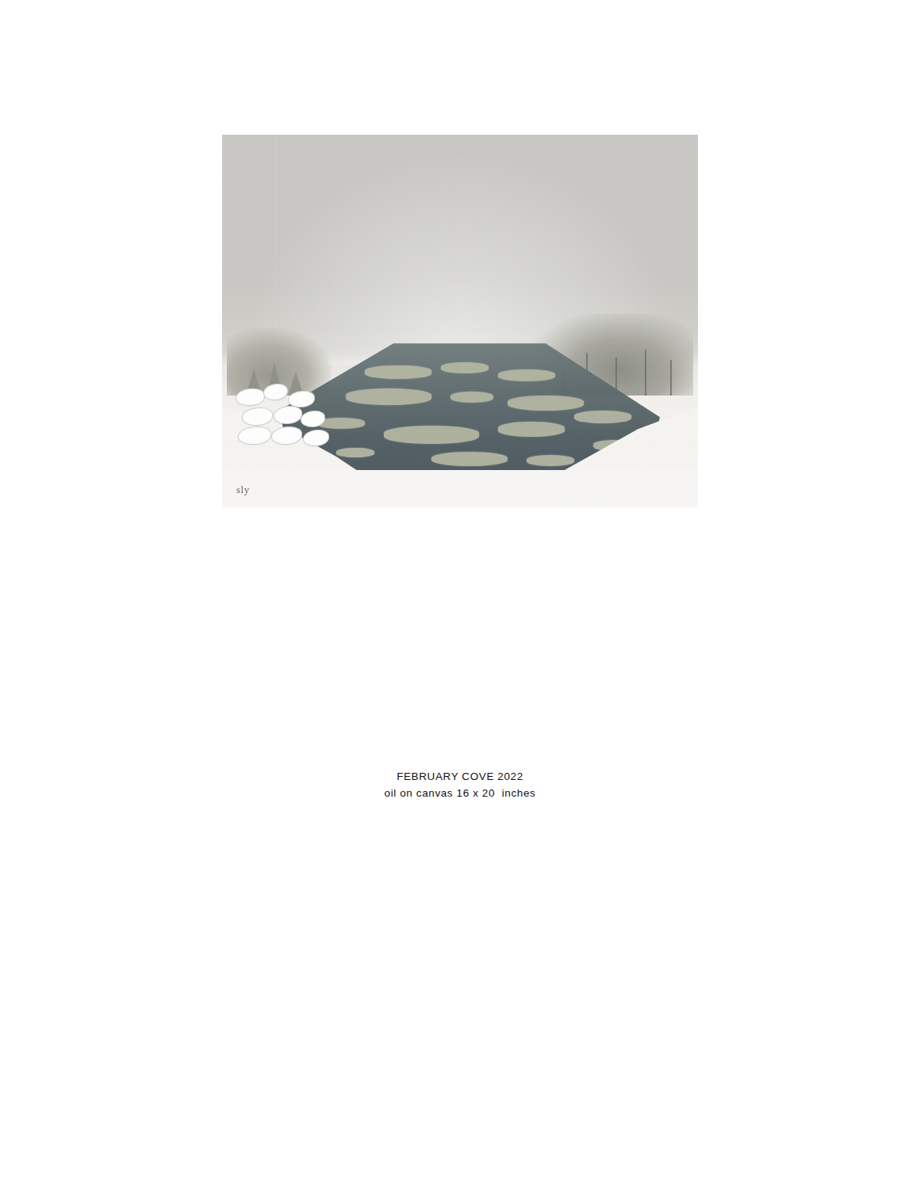sly
FEBRUARY COVE 2022 oil on canvas 16 x 20 inches